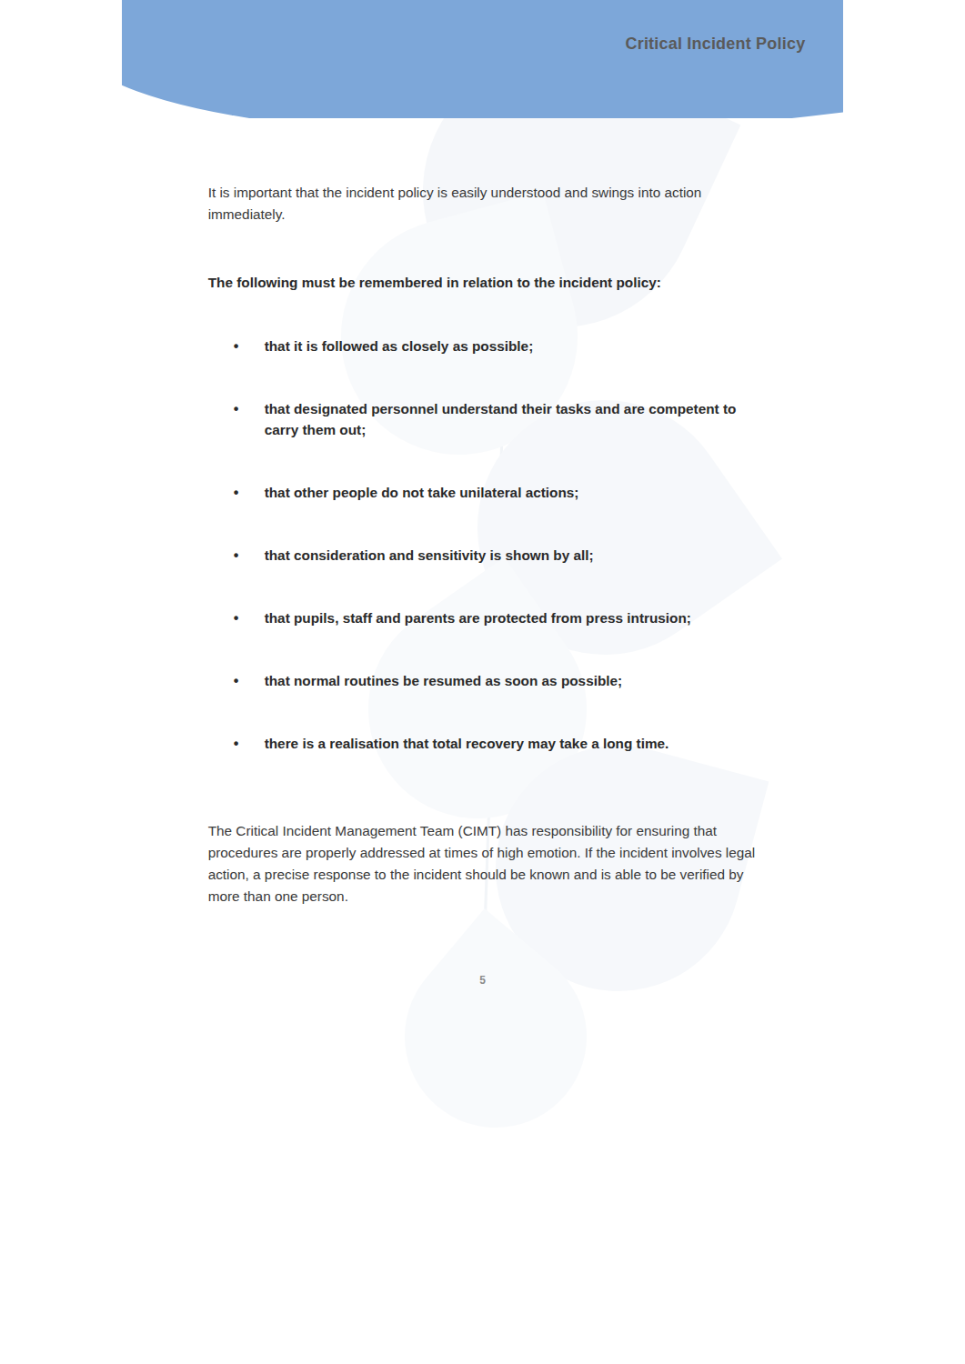Critical Incident Policy
It is important that the incident policy is easily understood and swings into action immediately.
The following must be remembered in relation to the incident policy:
that it is followed as closely as possible;
that designated personnel understand their tasks and are competent to carry them out;
that other people do not take unilateral actions;
that consideration and sensitivity is shown by all;
that pupils, staff and parents are protected from press intrusion;
that normal routines be resumed as soon as possible;
there is a realisation that total recovery may take a long time.
The Critical Incident Management Team (CIMT) has responsibility for ensuring that procedures are properly addressed at times of high emotion. If the incident involves legal action, a precise response to the incident should be known and is able to be verified by more than one person.
5